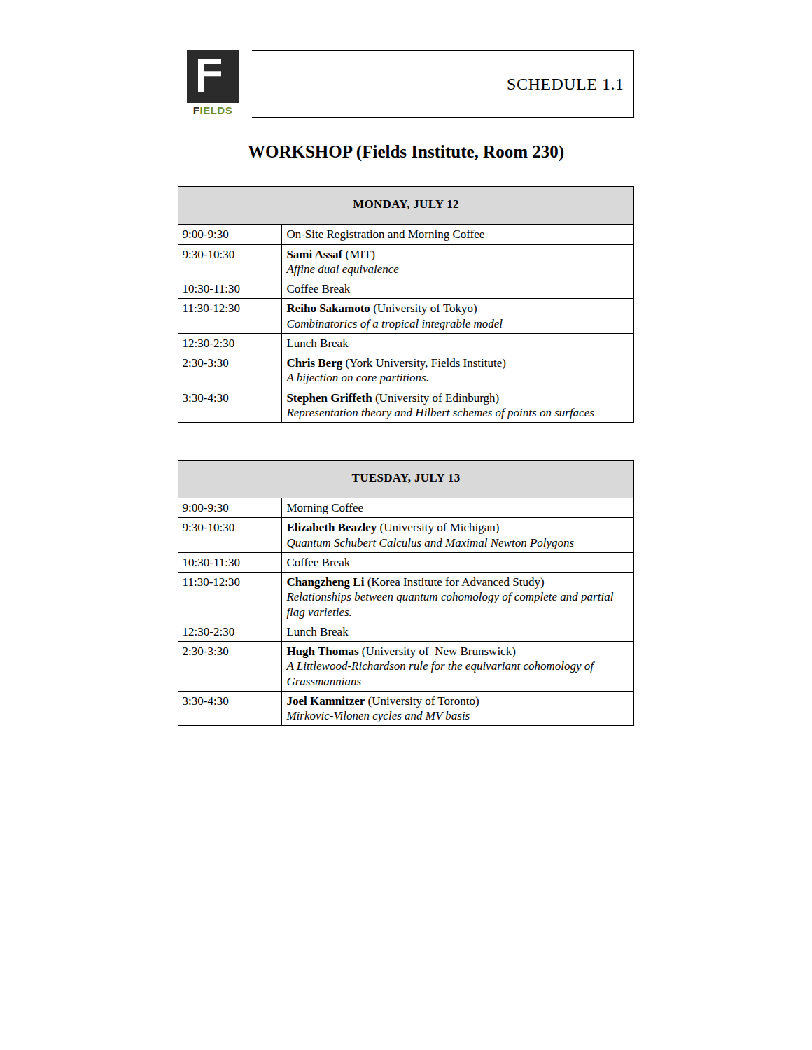FIELDS
SCHEDULE 1.1
WORKSHOP (Fields Institute, Room 230)
| MONDAY, JULY 12 |
| --- |
| 9:00-9:30 | On-Site Registration and Morning Coffee |
| 9:30-10:30 | Sami Assaf (MIT) Affine dual equivalence |
| 10:30-11:30 | Coffee Break |
| 11:30-12:30 | Reiho Sakamoto (University of Tokyo) Combinatorics of a tropical integrable model |
| 12:30-2:30 | Lunch Break |
| 2:30-3:30 | Chris Berg (York University, Fields Institute) A bijection on core partitions. |
| 3:30-4:30 | Stephen Griffeth (University of Edinburgh) Representation theory and Hilbert schemes of points on surfaces |
| TUESDAY, JULY 13 |
| --- |
| 9:00-9:30 | Morning Coffee |
| 9:30-10:30 | Elizabeth Beazley (University of Michigan) Quantum Schubert Calculus and Maximal Newton Polygons |
| 10:30-11:30 | Coffee Break |
| 11:30-12:30 | Changzheng Li (Korea Institute for Advanced Study) Relationships between quantum cohomology of complete and partial flag varieties. |
| 12:30-2:30 | Lunch Break |
| 2:30-3:30 | Hugh Thomas (University of New Brunswick) A Littlewood-Richardson rule for the equivariant cohomology of Grassmannians |
| 3:30-4:30 | Joel Kamnitzer (University of Toronto) Mirkovic-Vilonen cycles and MV basis |